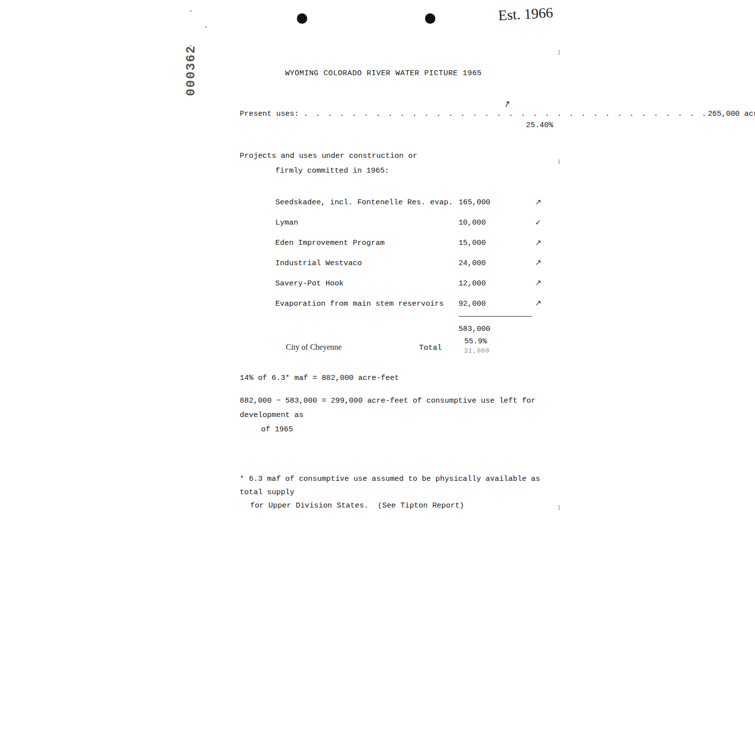Est. 1966
000362
WYOMING COLORADO RIVER WATER PICTURE 1965
↗ Present uses: . . . . . . . . . . . . . . . . . . . . . . . . . . . . . . . . . . 265,000 acre-feet
25.40%
Projects and uses under construction or firmly committed in 1965:
| Seedskadee, incl. Fontenelle Res. evap. | 165,000 | ↗ |
| Lyman | 10,000 | ✓ |
| Eden Improvement Program | 15,000 | ↗ |
| Industrial Westvaco | 24,000 | ↗ |
| Savery-Pot Hook | 12,000 | ↗ |
| Evaporation from main stem reservoirs | 92,000 | ↗ |
| City of Cheyenne Total | 583,000 55.9% 21,000 | |
14% of 6.3* maf = 882,000 acre-feet
882,000 − 583,000 = 299,000 acre-feet of consumptive use left for development as of 1965
* 6.3 maf of consumptive use assumed to be physically available as total supply for Upper Division States. (See Tipton Report)